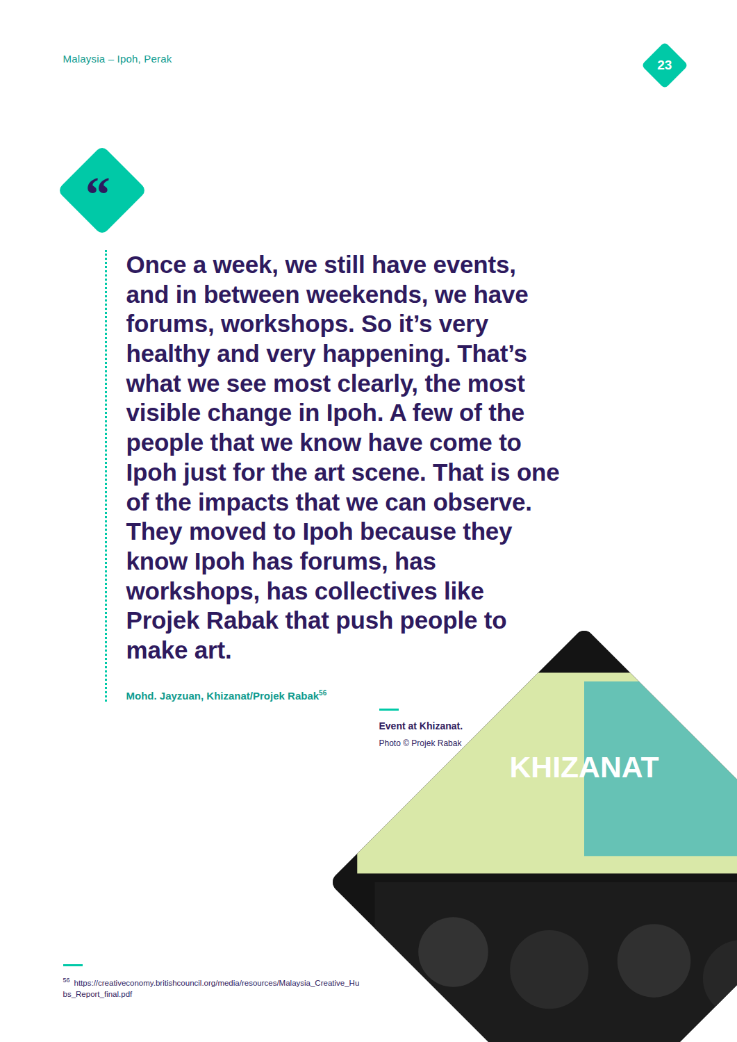Malaysia – Ipoh, Perak
23
“
Once a week, we still have events, and in between weekends, we have forums, workshops. So it’s very healthy and very happening. That’s what we see most clearly, the most visible change in Ipoh. A few of the people that we know have come to Ipoh just for the art scene. That is one of the impacts that we can observe. They moved to Ipoh because they know Ipoh has forums, has workshops, has collectives like Projek Rabak that push people to make art.
Mohd. Jayzuan, Khizanat/Projek Rabak56
Event at Khizanat.
Photo © Projek Rabak
56https://creativeconomy.britishcouncil.org/media/resources/Malaysia_Creative_Hubs_Report_final.pdf